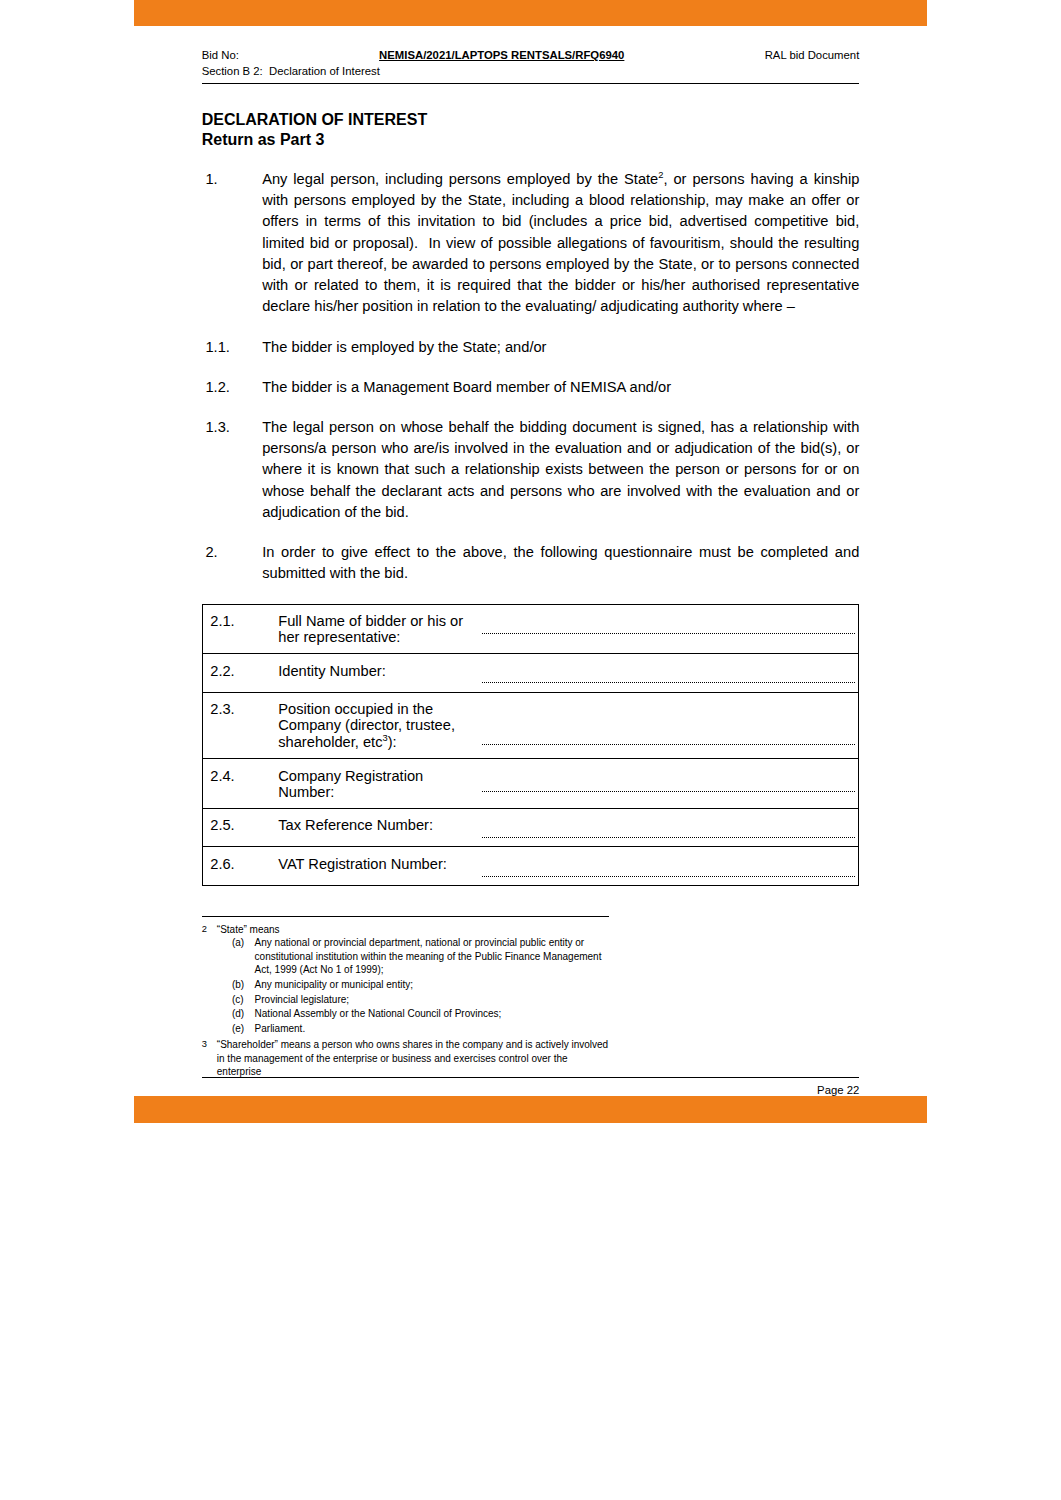Bid No:
NEMISA/2021/LAPTOPS RENTSALS/RFQ6940
RAL bid Document
Section B 2: Declaration of Interest
DECLARATION OF INTEREST Return as Part 3
1.
Any legal person, including persons employed by the State2, or persons having a kinship with persons employed by the State, including a blood relationship, may make an offer or offers in terms of this invitation to bid (includes a price bid, advertised competitive bid, limited bid or proposal). In view of possible allegations of favouritism, should the resulting bid, or part thereof, be awarded to persons employed by the State, or to persons connected with or related to them, it is required that the bidder or his/her authorised representative declare his/her position in relation to the evaluating/ adjudicating authority where –
1.1.
The bidder is employed by the State; and/or
1.2.
The bidder is a Management Board member of NEMISA and/or
1.3.
The legal person on whose behalf the bidding document is signed, has a relationship with persons/a person who are/is involved in the evaluation and or adjudication of the bid(s), or where it is known that such a relationship exists between the person or persons for or on whose behalf the declarant acts and persons who are involved with the evaluation and or adjudication of the bid.
2.
In order to give effect to the above, the following questionnaire must be completed and submitted with the bid.
| 2.1. | Full Name of bidder or his or her representative: | |
| 2.2. | Identity Number: | |
| 2.3. | Position occupied in the Company (director, trustee, shareholder, etc 3 ): | |
| 2.4. | Company Registration Number: | |
| 2.5. | Tax Reference Number: | |
| 2.6. | VAT Registration Number: | |
2
“State” means
(a) Any national or provincial department, national or provincial public entity or constitutional institution within the meaning of the Public Finance Management Act, 1999 (Act No 1 of 1999);
(b) Any municipality or municipal entity;
(c) Provincial legislature;
(d) National Assembly or the National Council of Provinces;
(e) Parliament.
3
“Shareholder” means a person who owns shares in the company and is actively involved in the management of the enterprise or business and exercises control over the enterprise
Page 22